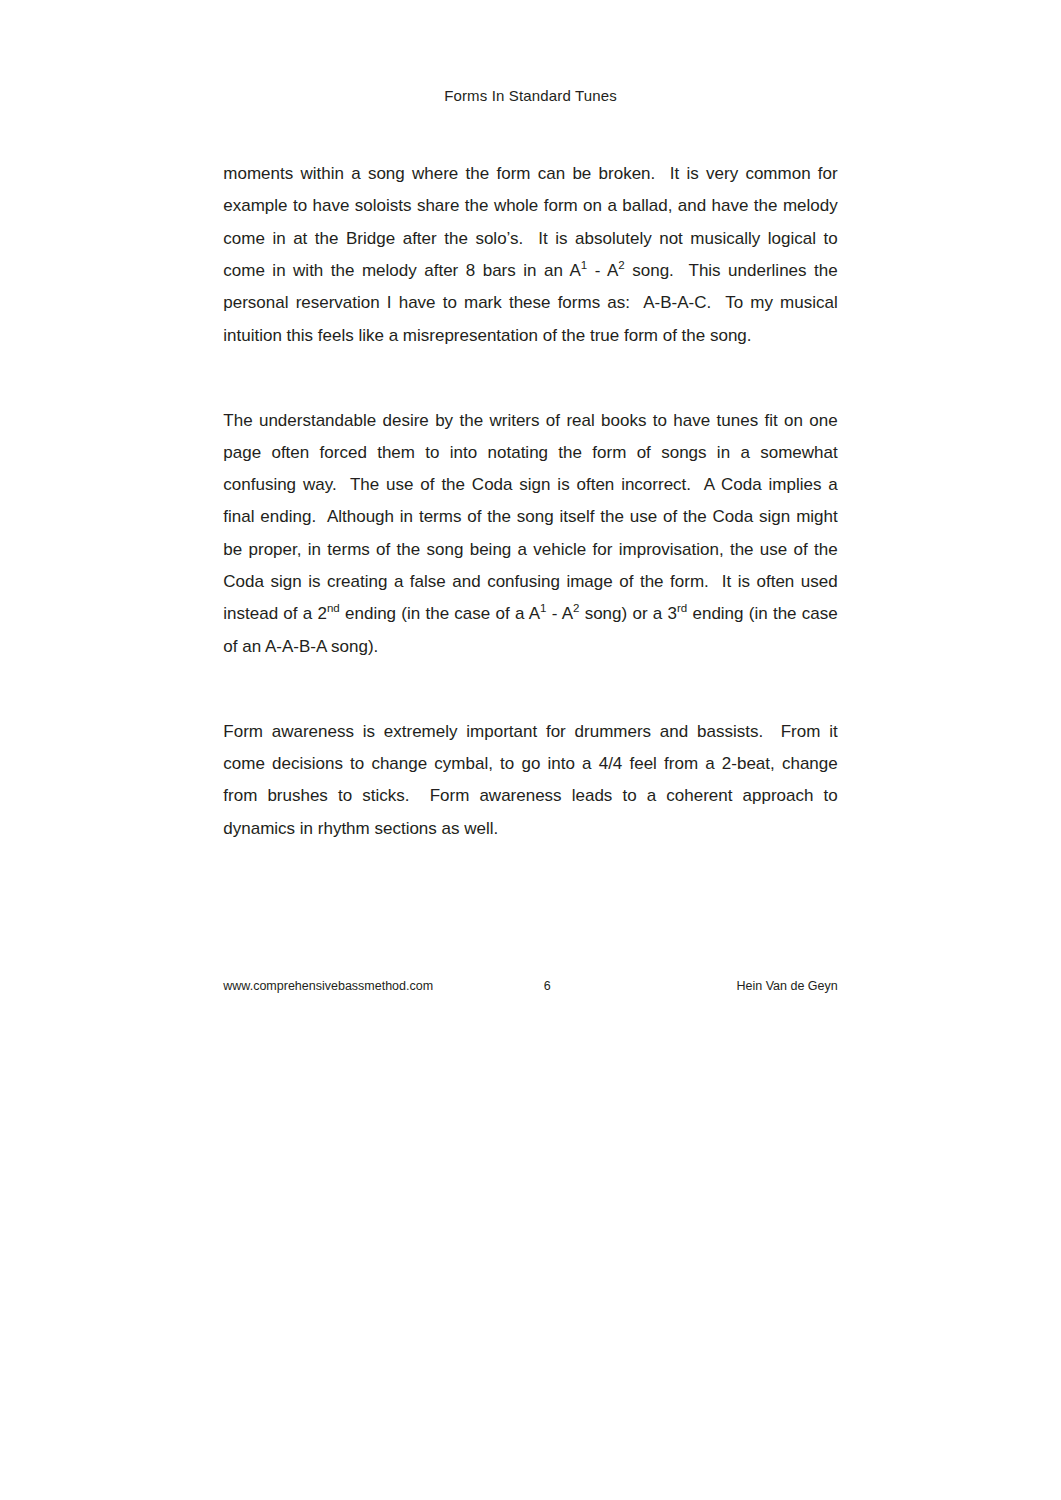Forms In Standard Tunes
moments within a song where the form can be broken. It is very common for example to have soloists share the whole form on a ballad, and have the melody come in at the Bridge after the solo’s. It is absolutely not musically logical to come in with the melody after 8 bars in an A1 - A2 song. This underlines the personal reservation I have to mark these forms as: A-B-A-C. To my musical intuition this feels like a misrepresentation of the true form of the song.
The understandable desire by the writers of real books to have tunes fit on one page often forced them to into notating the form of songs in a somewhat confusing way. The use of the Coda sign is often incorrect. A Coda implies a final ending. Although in terms of the song itself the use of the Coda sign might be proper, in terms of the song being a vehicle for improvisation, the use of the Coda sign is creating a false and confusing image of the form. It is often used instead of a 2nd ending (in the case of a A1 - A2 song) or a 3rd ending (in the case of an A-A-B-A song).
Form awareness is extremely important for drummers and bassists. From it come decisions to change cymbal, to go into a 4/4 feel from a 2-beat, change from brushes to sticks. Form awareness leads to a coherent approach to dynamics in rhythm sections as well.
www.comprehensivebassmethod.com 6 Hein Van de Geyn